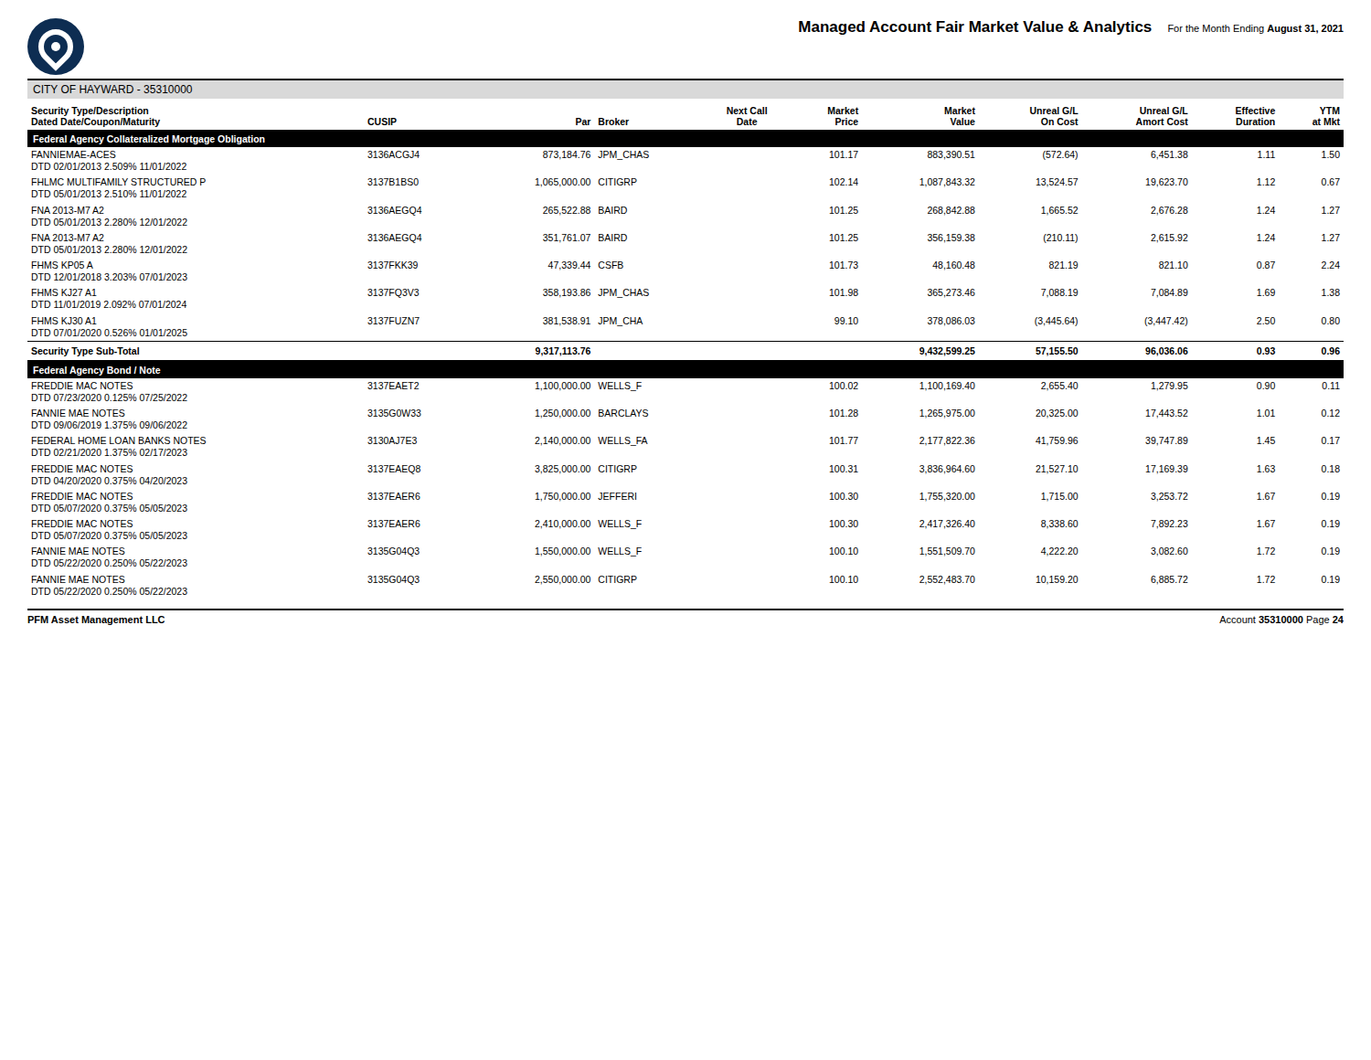Managed Account Fair Market Value & Analytics
For the Month Ending August 31, 2021
CITY OF HAYWARD - 35310000
| Security Type/Description Dated Date/Coupon/Maturity | CUSIP | Par | Broker | Next Call Date | Market Price | Market Value | Unreal G/L On Cost | Unreal G/L Amort Cost | Effective Duration | YTM at Mkt |
| --- | --- | --- | --- | --- | --- | --- | --- | --- | --- | --- |
| Federal Agency Collateralized Mortgage Obligation |
| FANNIEMAE-ACES DTD 02/01/2013 2.509% 11/01/2022 | 3136ACGJ4 | 873,184.76 | JPM_CHAS | | 101.17 | 883,390.51 | (572.64) | 6,451.38 | 1.11 | 1.50 |
| FHLMC MULTIFAMILY STRUCTURED P DTD 05/01/2013 2.510% 11/01/2022 | 3137B1BS0 | 1,065,000.00 | CITIGRP | | 102.14 | 1,087,843.32 | 13,524.57 | 19,623.70 | 1.12 | 0.67 |
| FNA 2013-M7 A2 DTD 05/01/2013 2.280% 12/01/2022 | 3136AEGQ4 | 265,522.88 | BAIRD | | 101.25 | 268,842.88 | 1,665.52 | 2,676.28 | 1.24 | 1.27 |
| FNA 2013-M7 A2 DTD 05/01/2013 2.280% 12/01/2022 | 3136AEGQ4 | 351,761.07 | BAIRD | | 101.25 | 356,159.38 | (210.11) | 2,615.92 | 1.24 | 1.27 |
| FHMS KP05 A DTD 12/01/2018 3.203% 07/01/2023 | 3137FKK39 | 47,339.44 | CSFB | | 101.73 | 48,160.48 | 821.19 | 821.10 | 0.87 | 2.24 |
| FHMS KJ27 A1 DTD 11/01/2019 2.092% 07/01/2024 | 3137FQ3V3 | 358,193.86 | JPM_CHAS | | 101.98 | 365,273.46 | 7,088.19 | 7,084.89 | 1.69 | 1.38 |
| FHMS KJ30 A1 DTD 07/01/2020 0.526% 01/01/2025 | 3137FUZN7 | 381,538.91 | JPM_CHA | | 99.10 | 378,086.03 | (3,445.64) | (3,447.42) | 2.50 | 0.80 |
| Security Type Sub-Total | | 9,317,113.76 | | | | 9,432,599.25 | 57,155.50 | 96,036.06 | 0.93 | 0.96 |
| Federal Agency Bond / Note |
| FREDDIE MAC NOTES DTD 07/23/2020 0.125% 07/25/2022 | 3137EAET2 | 1,100,000.00 | WELLS_F | | 100.02 | 1,100,169.40 | 2,655.40 | 1,279.95 | 0.90 | 0.11 |
| FANNIE MAE NOTES DTD 09/06/2019 1.375% 09/06/2022 | 3135G0W33 | 1,250,000.00 | BARCLAYS | | 101.28 | 1,265,975.00 | 20,325.00 | 17,443.52 | 1.01 | 0.12 |
| FEDERAL HOME LOAN BANKS NOTES DTD 02/21/2020 1.375% 02/17/2023 | 3130AJ7E3 | 2,140,000.00 | WELLS_FA | | 101.77 | 2,177,822.36 | 41,759.96 | 39,747.89 | 1.45 | 0.17 |
| FREDDIE MAC NOTES DTD 04/20/2020 0.375% 04/20/2023 | 3137EAEQ8 | 3,825,000.00 | CITIGRP | | 100.31 | 3,836,964.60 | 21,527.10 | 17,169.39 | 1.63 | 0.18 |
| FREDDIE MAC NOTES DTD 05/07/2020 0.375% 05/05/2023 | 3137EAER6 | 1,750,000.00 | JEFFERI | | 100.30 | 1,755,320.00 | 1,715.00 | 3,253.72 | 1.67 | 0.19 |
| FREDDIE MAC NOTES DTD 05/07/2020 0.375% 05/05/2023 | 3137EAER6 | 2,410,000.00 | WELLS_F | | 100.30 | 2,417,326.40 | 8,338.60 | 7,892.23 | 1.67 | 0.19 |
| FANNIE MAE NOTES DTD 05/22/2020 0.250% 05/22/2023 | 3135G04Q3 | 1,550,000.00 | WELLS_F | | 100.10 | 1,551,509.70 | 4,222.20 | 3,082.60 | 1.72 | 0.19 |
| FANNIE MAE NOTES DTD 05/22/2020 0.250% 05/22/2023 | 3135G04Q3 | 2,550,000.00 | CITIGRP | | 100.10 | 2,552,483.70 | 10,159.20 | 6,885.72 | 1.72 | 0.19 |
PFM Asset Management LLC
Account 35310000 Page 24